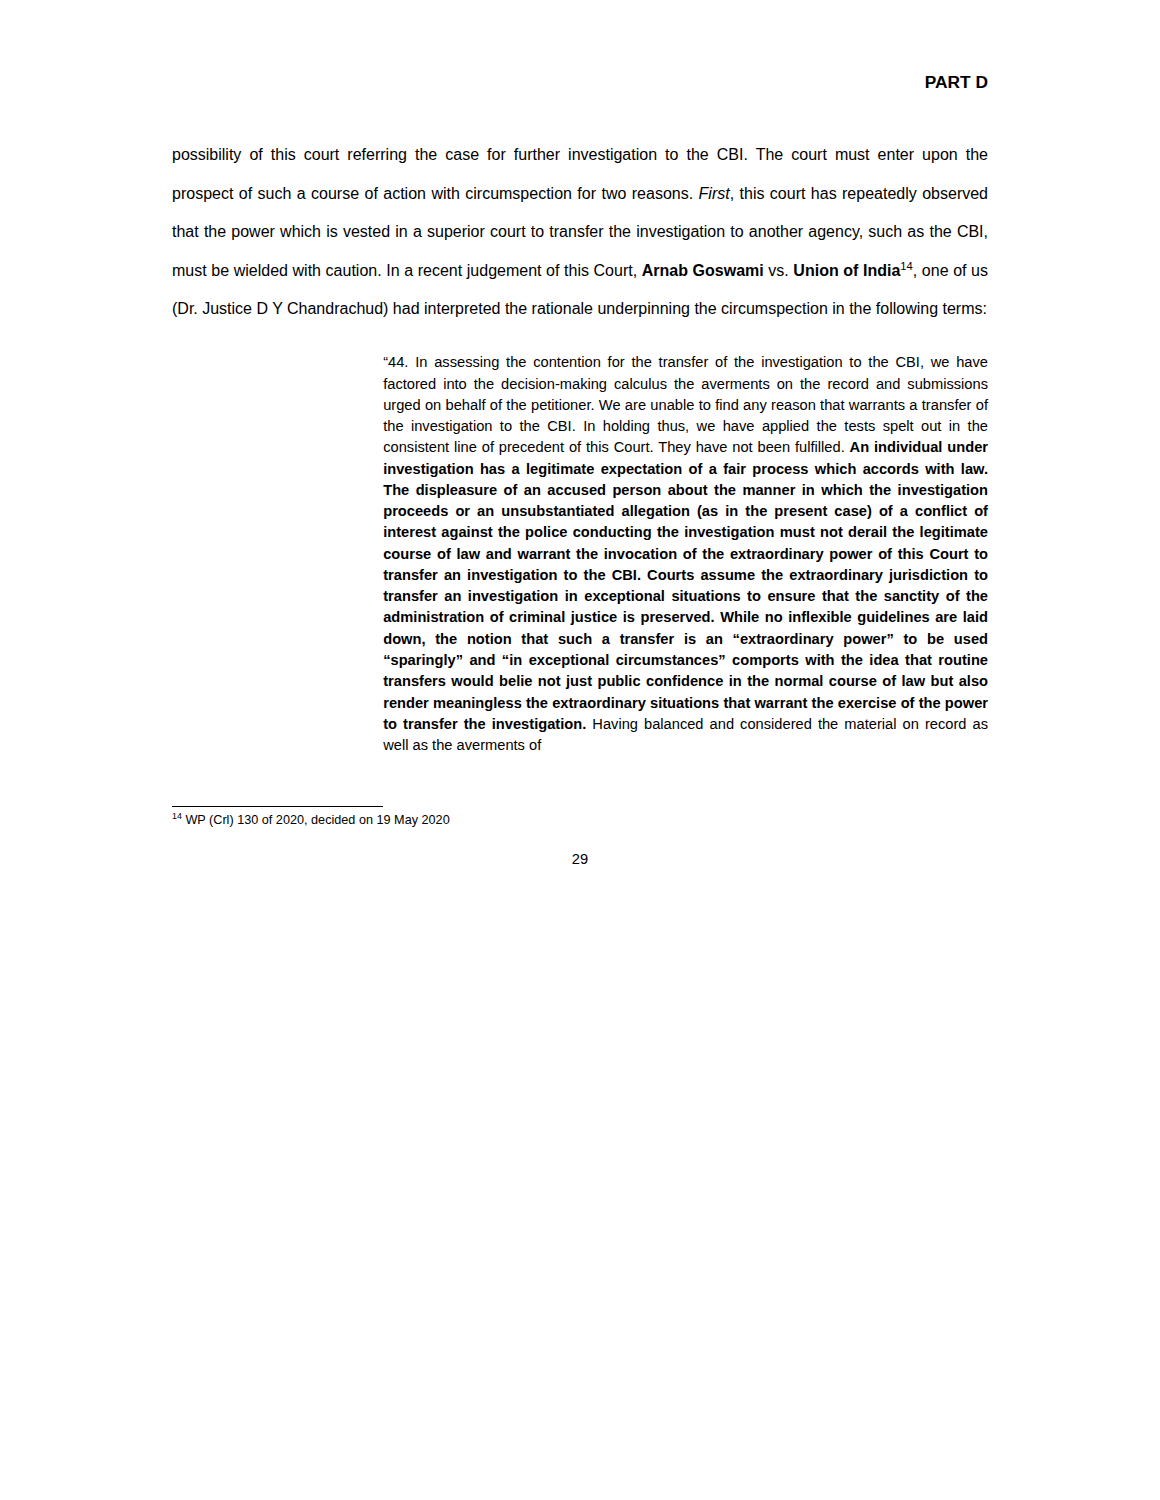PART D
possibility of this court referring the case for further investigation to the CBI. The court must enter upon the prospect of such a course of action with circumspection for two reasons. First, this court has repeatedly observed that the power which is vested in a superior court to transfer the investigation to another agency, such as the CBI, must be wielded with caution. In a recent judgement of this Court, Arnab Goswami vs. Union of India14, one of us (Dr. Justice D Y Chandrachud) had interpreted the rationale underpinning the circumspection in the following terms:
“44. In assessing the contention for the transfer of the investigation to the CBI, we have factored into the decision-making calculus the averments on the record and submissions urged on behalf of the petitioner. We are unable to find any reason that warrants a transfer of the investigation to the CBI. In holding thus, we have applied the tests spelt out in the consistent line of precedent of this Court. They have not been fulfilled. An individual under investigation has a legitimate expectation of a fair process which accords with law. The displeasure of an accused person about the manner in which the investigation proceeds or an unsubstantiated allegation (as in the present case) of a conflict of interest against the police conducting the investigation must not derail the legitimate course of law and warrant the invocation of the extraordinary power of this Court to transfer an investigation to the CBI. Courts assume the extraordinary jurisdiction to transfer an investigation in exceptional situations to ensure that the sanctity of the administration of criminal justice is preserved. While no inflexible guidelines are laid down, the notion that such a transfer is an “extraordinary power” to be used “sparingly” and “in exceptional circumstances” comports with the idea that routine transfers would belie not just public confidence in the normal course of law but also render meaningless the extraordinary situations that warrant the exercise of the power to transfer the investigation. Having balanced and considered the material on record as well as the averments of
14 WP (Crl) 130 of 2020, decided on 19 May 2020
29